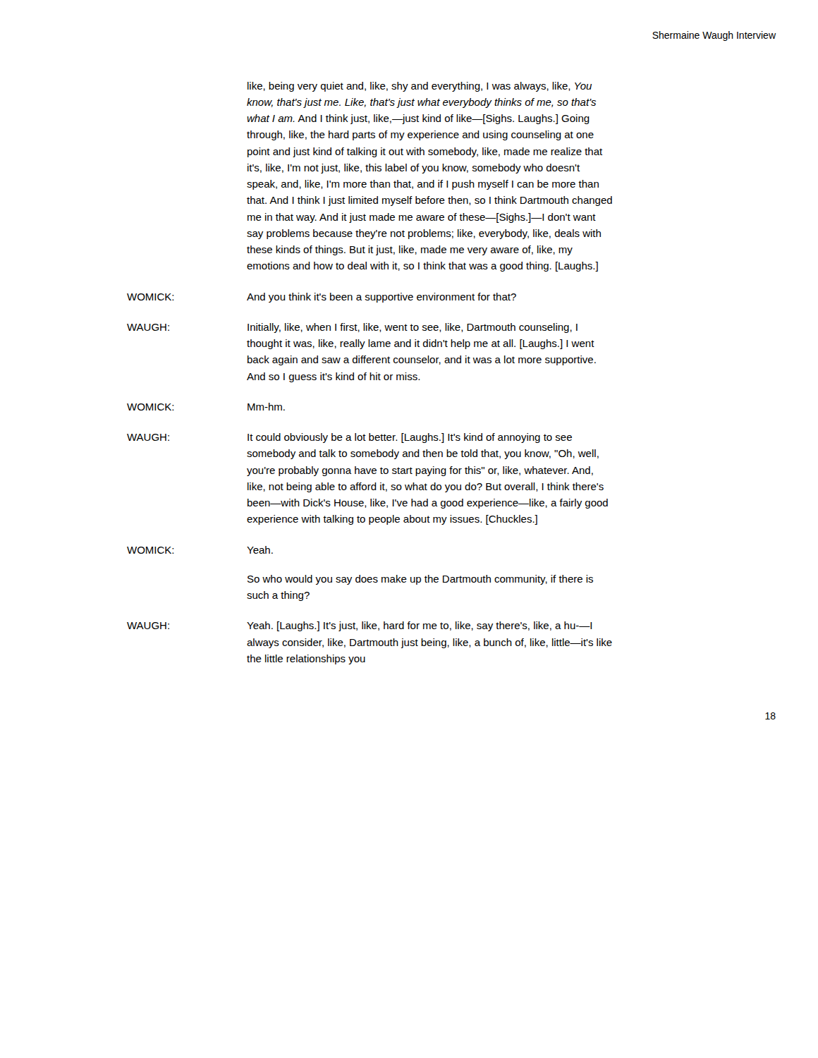Shermaine Waugh Interview
like, being very quiet and, like, shy and everything, I was always, like, You know, that's just me. Like, that's just what everybody thinks of me, so that's what I am. And I think just, like,—just kind of like—[Sighs. Laughs.] Going through, like, the hard parts of my experience and using counseling at one point and just kind of talking it out with somebody, like, made me realize that it's, like, I'm not just, like, this label of you know, somebody who doesn't speak, and, like, I'm more than that, and if I push myself I can be more than that. And I think I just limited myself before then, so I think Dartmouth changed me in that way. And it just made me aware of these—[Sighs.]—I don't want say problems because they're not problems; like, everybody, like, deals with these kinds of things. But it just, like, made me very aware of, like, my emotions and how to deal with it, so I think that was a good thing. [Laughs.]
Womick:
And you think it's been a supportive environment for that?
Waugh:
Initially, like, when I first, like, went to see, like, Dartmouth counseling, I thought it was, like, really lame and it didn't help me at all. [Laughs.] I went back again and saw a different counselor, and it was a lot more supportive. And so I guess it's kind of hit or miss.
Womick:
Mm-hm.
Waugh:
It could obviously be a lot better. [Laughs.] It's kind of annoying to see somebody and talk to somebody and then be told that, you know, "Oh, well, you're probably gonna have to start paying for this" or, like, whatever. And, like, not being able to afford it, so what do you do? But overall, I think there's been—with Dick's House, like, I've had a good experience—like, a fairly good experience with talking to people about my issues. [Chuckles.]
Womick:
Yeah.
So who would you say does make up the Dartmouth community, if there is such a thing?
Waugh:
Yeah. [Laughs.] It's just, like, hard for me to, like, say there's, like, a hu-—I always consider, like, Dartmouth just being, like, a bunch of, like, little—it's like the little relationships you
18